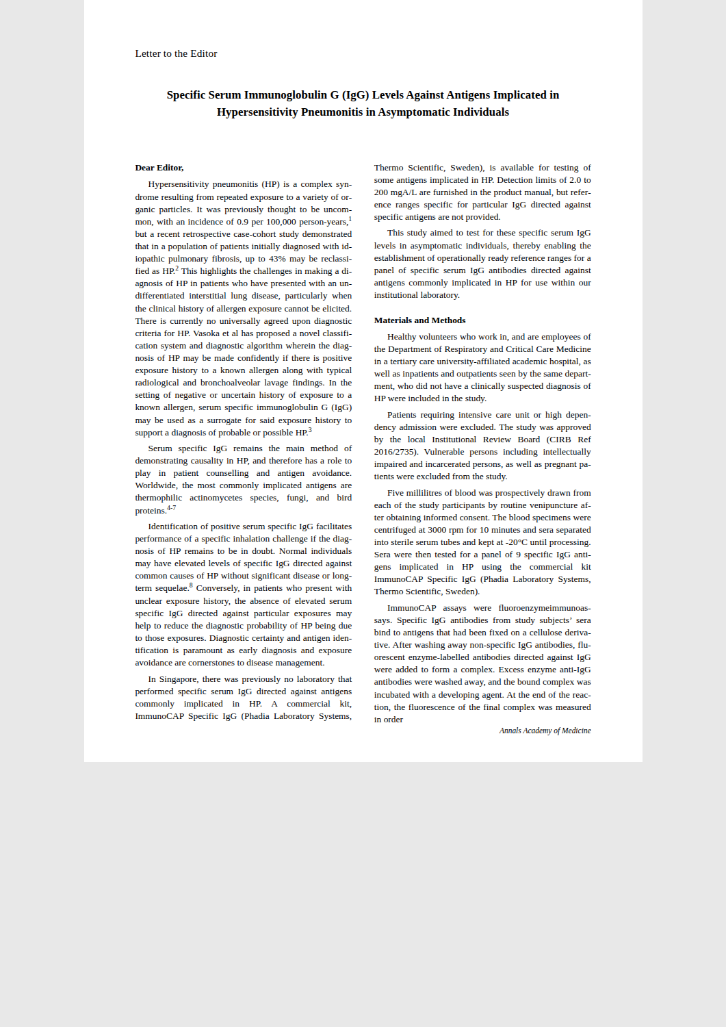Letter to the Editor
Specific Serum Immunoglobulin G (IgG) Levels Against Antigens Implicated in Hypersensitivity Pneumonitis in Asymptomatic Individuals
Dear Editor,
Hypersensitivity pneumonitis (HP) is a complex syndrome resulting from repeated exposure to a variety of organic particles. It was previously thought to be uncommon, with an incidence of 0.9 per 100,000 person-years,1 but a recent retrospective case-cohort study demonstrated that in a population of patients initially diagnosed with idiopathic pulmonary fibrosis, up to 43% may be reclassified as HP.2 This highlights the challenges in making a diagnosis of HP in patients who have presented with an undifferentiated interstitial lung disease, particularly when the clinical history of allergen exposure cannot be elicited. There is currently no universally agreed upon diagnostic criteria for HP. Vasoka et al has proposed a novel classification system and diagnostic algorithm wherein the diagnosis of HP may be made confidently if there is positive exposure history to a known allergen along with typical radiological and bronchoalveolar lavage findings. In the setting of negative or uncertain history of exposure to a known allergen, serum specific immunoglobulin G (IgG) may be used as a surrogate for said exposure history to support a diagnosis of probable or possible HP.3
Serum specific IgG remains the main method of demonstrating causality in HP, and therefore has a role to play in patient counselling and antigen avoidance. Worldwide, the most commonly implicated antigens are thermophilic actinomycetes species, fungi, and bird proteins.4-7
Identification of positive serum specific IgG facilitates performance of a specific inhalation challenge if the diagnosis of HP remains to be in doubt. Normal individuals may have elevated levels of specific IgG directed against common causes of HP without significant disease or long-term sequelae.8 Conversely, in patients who present with unclear exposure history, the absence of elevated serum specific IgG directed against particular exposures may help to reduce the diagnostic probability of HP being due to those exposures. Diagnostic certainty and antigen identification is paramount as early diagnosis and exposure avoidance are cornerstones to disease management.
In Singapore, there was previously no laboratory that performed specific serum IgG directed against antigens commonly implicated in HP. A commercial kit, ImmunoCAP Specific IgG (Phadia Laboratory Systems, Thermo Scientific, Sweden), is available for testing of some antigens implicated in HP. Detection limits of 2.0 to 200 mgA/L are furnished in the product manual, but reference ranges specific for particular IgG directed against specific antigens are not provided.
This study aimed to test for these specific serum IgG levels in asymptomatic individuals, thereby enabling the establishment of operationally ready reference ranges for a panel of specific serum IgG antibodies directed against antigens commonly implicated in HP for use within our institutional laboratory.
Materials and Methods
Healthy volunteers who work in, and are employees of the Department of Respiratory and Critical Care Medicine in a tertiary care university-affiliated academic hospital, as well as inpatients and outpatients seen by the same department, who did not have a clinically suspected diagnosis of HP were included in the study.
Patients requiring intensive care unit or high dependency admission were excluded. The study was approved by the local Institutional Review Board (CIRB Ref 2016/2735). Vulnerable persons including intellectually impaired and incarcerated persons, as well as pregnant patients were excluded from the study.
Five millilitres of blood was prospectively drawn from each of the study participants by routine venipuncture after obtaining informed consent. The blood specimens were centrifuged at 3000 rpm for 10 minutes and sera separated into sterile serum tubes and kept at -20°C until processing. Sera were then tested for a panel of 9 specific IgG antigens implicated in HP using the commercial kit ImmunoCAP Specific IgG (Phadia Laboratory Systems, Thermo Scientific, Sweden).
ImmunoCAP assays were fluoroenzymeimmunoassays. Specific IgG antibodies from study subjects’ sera bind to antigens that had been fixed on a cellulose derivative. After washing away non-specific IgG antibodies, fluorescent enzyme-labelled antibodies directed against IgG were added to form a complex. Excess enzyme anti-IgG antibodies were washed away, and the bound complex was incubated with a developing agent. At the end of the reaction, the fluorescence of the final complex was measured in order
Annals Academy of Medicine